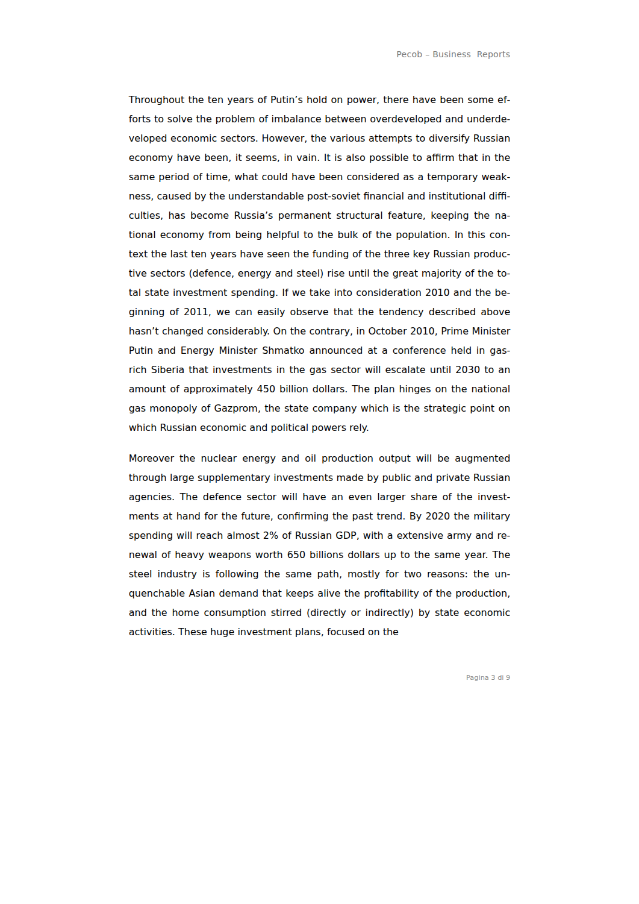Pecob – Business Reports
Throughout the ten years of Putin’s hold on power, there have been some efforts to solve the problem of imbalance between overdeveloped and underdeveloped economic sectors. However, the various attempts to diversify Russian economy have been, it seems, in vain. It is also possible to affirm that in the same period of time, what could have been considered as a temporary weakness, caused by the understandable post-soviet financial and institutional difficulties, has become Russia’s permanent structural feature, keeping the national economy from being helpful to the bulk of the population. In this context the last ten years have seen the funding of the three key Russian productive sectors (defence, energy and steel) rise until the great majority of the total state investment spending. If we take into consideration 2010 and the beginning of 2011, we can easily observe that the tendency described above hasn’t changed considerably. On the contrary, in October 2010, Prime Minister Putin and Energy Minister Shmatko announced at a conference held in gas-rich Siberia that investments in the gas sector will escalate until 2030 to an amount of approximately 450 billion dollars. The plan hinges on the national gas monopoly of Gazprom, the state company which is the strategic point on which Russian economic and political powers rely.
Moreover the nuclear energy and oil production output will be augmented through large supplementary investments made by public and private Russian agencies. The defence sector will have an even larger share of the investments at hand for the future, confirming the past trend. By 2020 the military spending will reach almost 2% of Russian GDP, with a extensive army and renewal of heavy weapons worth 650 billions dollars up to the same year. The steel industry is following the same path, mostly for two reasons: the unquenchable Asian demand that keeps alive the profitability of the production, and the home consumption stirred (directly or indirectly) by state economic activities. These huge investment plans, focused on the
Pagina 3 di 9